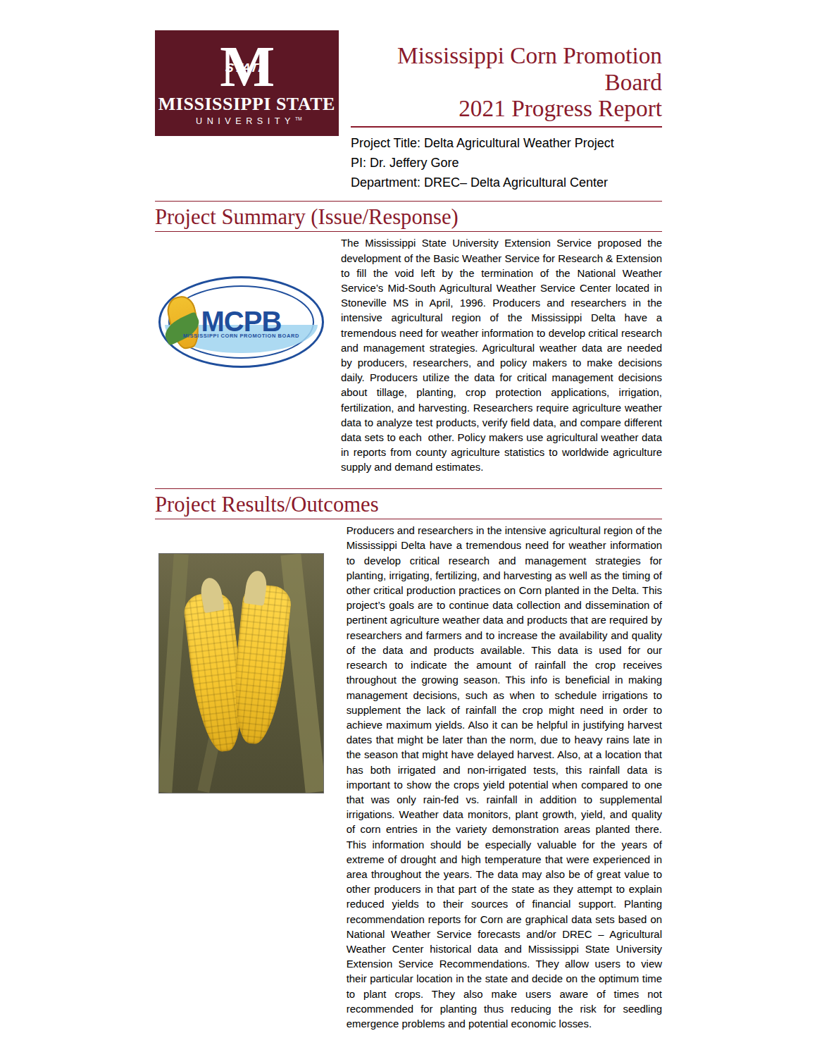MSTATE
MISSISSIPPI STATE
UNIVERSITYTM
Mississippi Corn Promotion Board
2021 Progress Report
Project Title: Delta Agricultural Weather Project
PI: Dr. Jeffery Gore
Department: DREC– Delta Agricultural Center
Project Summary (Issue/Response)
MCPB
MISSISSIPPI CORN PROMOTION BOARD
The Mississippi State University Extension Service proposed the development of the Basic Weather Service for Research & Extension to fill the void left by the termination of the National Weather Service’s Mid-South Agricultural Weather Service Center located in Stoneville MS in April, 1996. Producers and researchers in the intensive agricultural region of the Mississippi Delta have a tremendous need for weather information to develop critical research and management strategies. Agricultural weather data are needed by producers, researchers, and policy makers to make decisions daily. Producers utilize the data for critical management decisions about tillage, planting, crop protection applications, irrigation, fertilization, and harvesting. Researchers require agriculture weather data to analyze test products, verify field data, and compare different data sets to each other. Policy makers use agricultural weather data in reports from county agriculture statistics to worldwide agriculture supply and demand estimates.
Project Results/Outcomes
Producers and researchers in the intensive agricultural region of the Mississippi Delta have a tremendous need for weather information to develop critical research and management strategies for planting, irrigating, fertilizing, and harvesting as well as the timing of other critical production practices on Corn planted in the Delta. This project’s goals are to continue data collection and dissemination of pertinent agriculture weather data and products that are required by researchers and farmers and to increase the availability and quality of the data and products available. This data is used for our research to indicate the amount of rainfall the crop receives throughout the growing season. This info is beneficial in making management decisions, such as when to schedule irrigations to supplement the lack of rainfall the crop might need in order to achieve maximum yields. Also it can be helpful in justifying harvest dates that might be later than the norm, due to heavy rains late in the season that might have delayed harvest. Also, at a location that has both irrigated and non-irrigated tests, this rainfall data is important to show the crops yield potential when compared to one that was only rain-fed vs. rainfall in addition to supplemental irrigations. Weather data monitors, plant growth, yield, and quality of corn entries in the variety demonstration areas planted there. This information should be especially valuable for the years of extreme of drought and high temperature that were experienced in area throughout the years. The data may also be of great value to other producers in that part of the state as they attempt to explain reduced yields to their sources of financial support. Planting recommendation reports for Corn are graphical data sets based on National Weather Service forecasts and/or DREC – Agricultural Weather Center historical data and Mississippi State University Extension Service Recommendations. They allow users to view their particular location in the state and decide on the optimum time to plant crops. They also make users aware of times not recommended for planting thus reducing the risk for seedling emergence problems and potential economic losses.